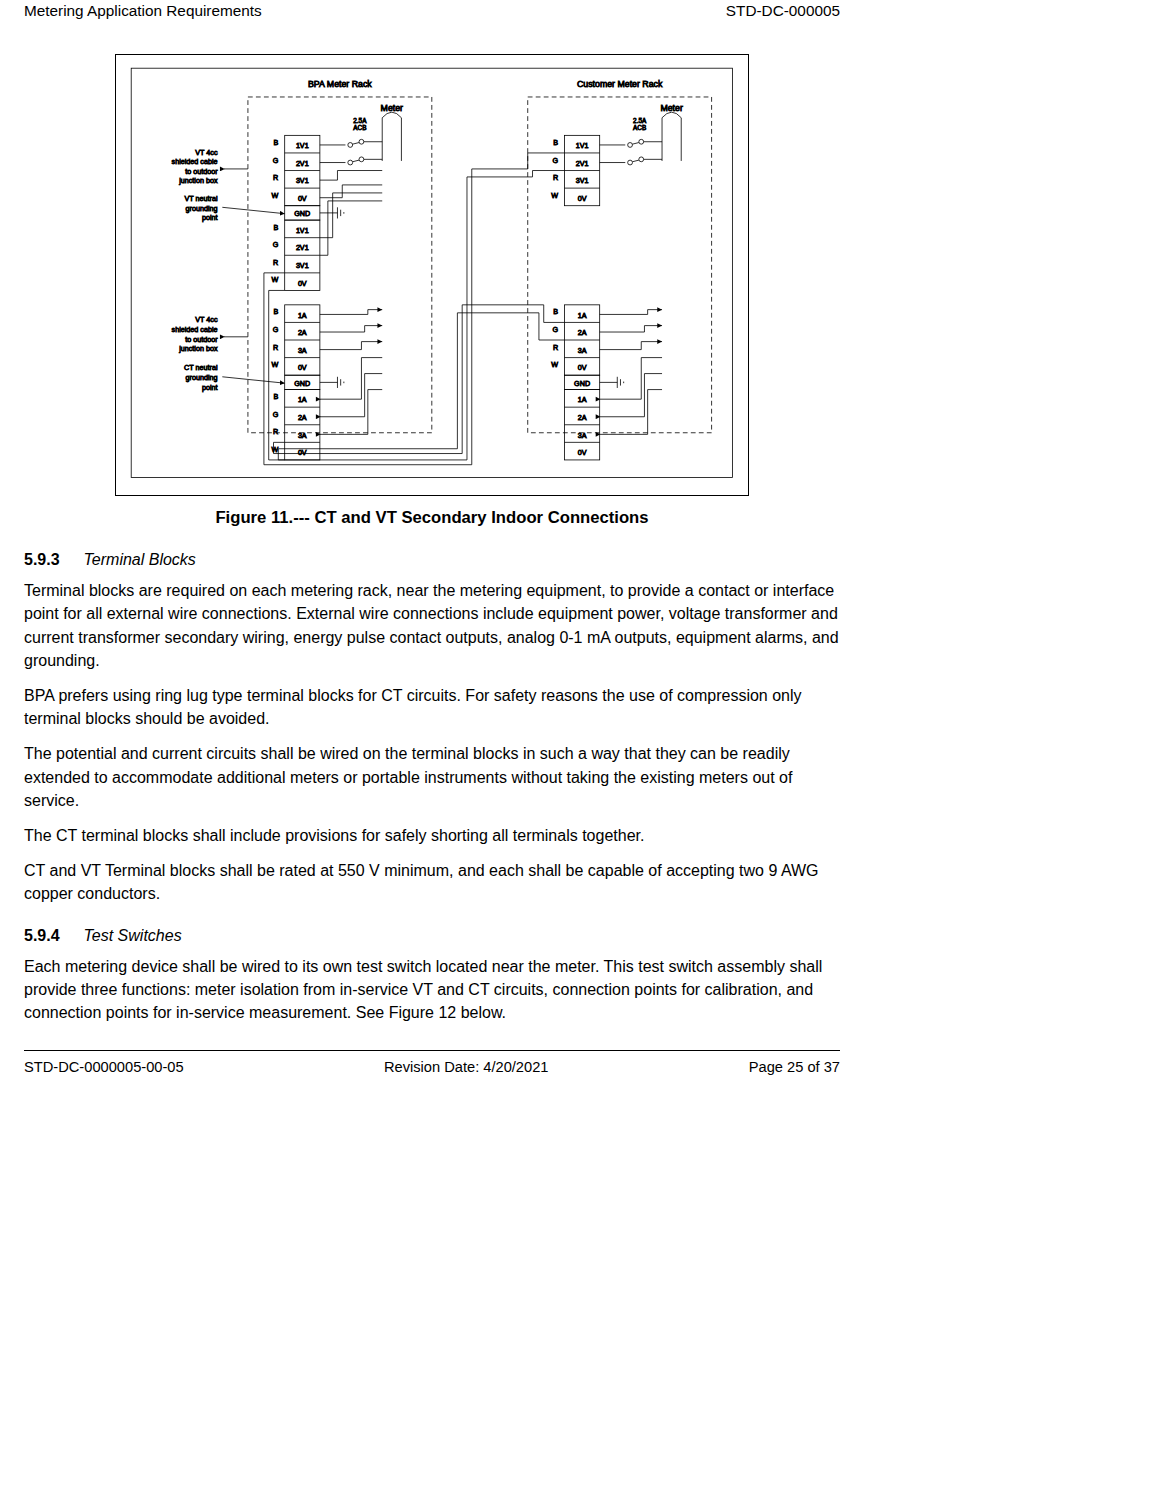Metering Application Requirements
STD-DC-000005
CT and VT Secondary Indoor Connections Schematic showing BPA Meter Rack and Customer Meter Rack with meters, 2.5 A ACB fuses, VT and CT terminal blocks labeled 1V1, 2V1, 3V1, 0V, GND and 1A, 2A, 3A, 0V, with VT and CT 4cc shielded cables to outdoor junction boxes and neutral grounding points. BPA Meter Rack Customer Meter Rack Meter Meter 2.5A ACB 2.5A ACB 1V1 2V1 3V1 0V GND 1V1 2V1 3V1 0V B G R W B G R W 1A 2A 3A 0V GND 1A 2A 3A 0V B G R W B G R W 1V1 2V1 3V1 0V B G R W 1A 2A 3A 0V B G R W GND 1A 2A 3A 0V VT 4cc shielded cable to outdoor junction box VT neutral grounding point VT 4cc shielded cable to outdoor junction box CT neutral grounding point
Figure 11.--- CT and VT Secondary Indoor Connections
5.9.3 Terminal Blocks
Terminal blocks are required on each metering rack, near the metering equipment, to provide a contact or interface point for all external wire connections. External wire connections include equipment power, voltage transformer and current transformer secondary wiring, energy pulse contact outputs, analog 0-1 mA outputs, equipment alarms, and grounding.
BPA prefers using ring lug type terminal blocks for CT circuits. For safety reasons the use of compression only terminal blocks should be avoided.
The potential and current circuits shall be wired on the terminal blocks in such a way that they can be readily extended to accommodate additional meters or portable instruments without taking the existing meters out of service.
The CT terminal blocks shall include provisions for safely shorting all terminals together.
CT and VT Terminal blocks shall be rated at 550 V minimum, and each shall be capable of accepting two 9 AWG copper conductors.
5.9.4 Test Switches
Each metering device shall be wired to its own test switch located near the meter. This test switch assembly shall provide three functions: meter isolation from in-service VT and CT circuits, connection points for calibration, and connection points for in-service measurement. See Figure 12 below.
STD-DC-0000005-00-05
Revision Date: 4/20/2021
Page 25 of 37